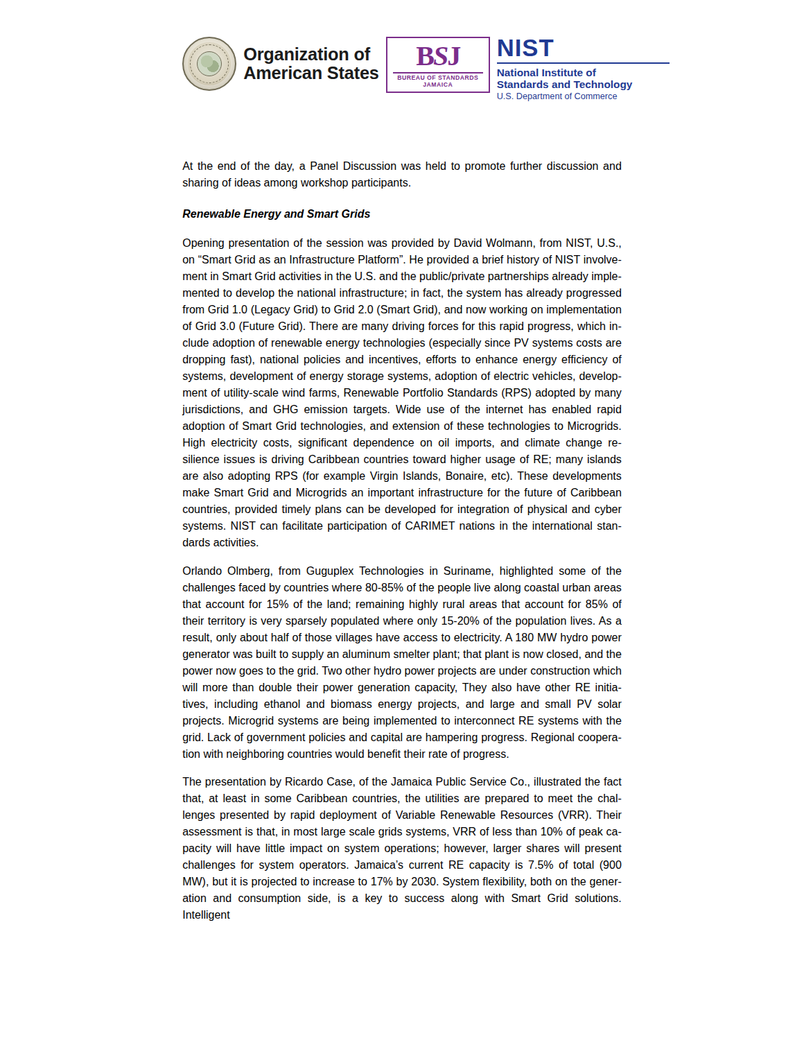Organization of
American States
BSJ
BUREAU OF STANDARDS
JAMAICA
NIST
National Institute of
Standards and Technology
U.S. Department of Commerce
At the end of the day, a Panel Discussion was held to promote further discussion and sharing of ideas among workshop participants.
Renewable Energy and Smart Grids
Opening presentation of the session was provided by David Wolmann, from NIST, U.S., on “Smart Grid as an Infrastructure Platform”. He provided a brief history of NIST involvement in Smart Grid activities in the U.S. and the public/private partnerships already implemented to develop the national infrastructure; in fact, the system has already progressed from Grid 1.0 (Legacy Grid) to Grid 2.0 (Smart Grid), and now working on implementation of Grid 3.0 (Future Grid). There are many driving forces for this rapid progress, which include adoption of renewable energy technologies (especially since PV systems costs are dropping fast), national policies and incentives, efforts to enhance energy efficiency of systems, development of energy storage systems, adoption of electric vehicles, development of utility-scale wind farms, Renewable Portfolio Standards (RPS) adopted by many jurisdictions, and GHG emission targets. Wide use of the internet has enabled rapid adoption of Smart Grid technologies, and extension of these technologies to Microgrids. High electricity costs, significant dependence on oil imports, and climate change resilience issues is driving Caribbean countries toward higher usage of RE; many islands are also adopting RPS (for example Virgin Islands, Bonaire, etc). These developments make Smart Grid and Microgrids an important infrastructure for the future of Caribbean countries, provided timely plans can be developed for integration of physical and cyber systems. NIST can facilitate participation of CARIMET nations in the international standards activities.
Orlando Olmberg, from Guguplex Technologies in Suriname, highlighted some of the challenges faced by countries where 80-85% of the people live along coastal urban areas that account for 15% of the land; remaining highly rural areas that account for 85% of their territory is very sparsely populated where only 15-20% of the population lives. As a result, only about half of those villages have access to electricity. A 180 MW hydro power generator was built to supply an aluminum smelter plant; that plant is now closed, and the power now goes to the grid. Two other hydro power projects are under construction which will more than double their power generation capacity, They also have other RE initiatives, including ethanol and biomass energy projects, and large and small PV solar projects. Microgrid systems are being implemented to interconnect RE systems with the grid. Lack of government policies and capital are hampering progress. Regional cooperation with neighboring countries would benefit their rate of progress.
The presentation by Ricardo Case, of the Jamaica Public Service Co., illustrated the fact that, at least in some Caribbean countries, the utilities are prepared to meet the challenges presented by rapid deployment of Variable Renewable Resources (VRR). Their assessment is that, in most large scale grids systems, VRR of less than 10% of peak capacity will have little impact on system operations; however, larger shares will present challenges for system operators. Jamaica’s current RE capacity is 7.5% of total (900 MW), but it is projected to increase to 17% by 2030. System flexibility, both on the generation and consumption side, is a key to success along with Smart Grid solutions. Intelligent